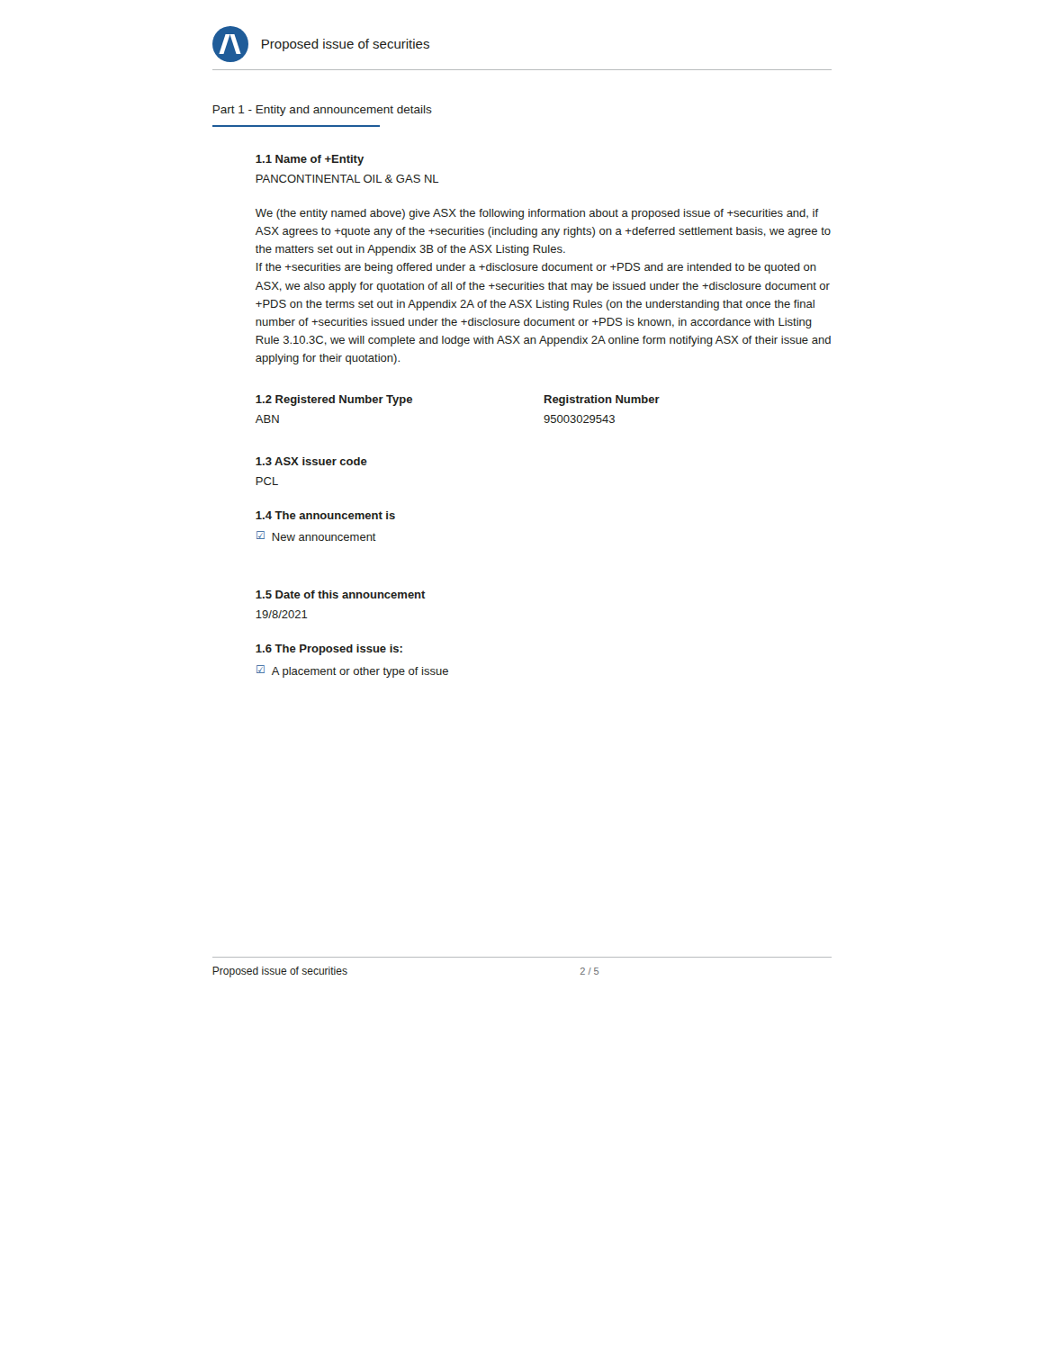Proposed issue of securities
Part 1 - Entity and announcement details
1.1 Name of +Entity
PANCONTINENTAL OIL & GAS NL
We (the entity named above) give ASX the following information about a proposed issue of +securities and, if ASX agrees to +quote any of the +securities (including any rights) on a +deferred settlement basis, we agree to the matters set out in Appendix 3B of the ASX Listing Rules.
If the +securities are being offered under a +disclosure document or +PDS and are intended to be quoted on ASX, we also apply for quotation of all of the +securities that may be issued under the +disclosure document or +PDS on the terms set out in Appendix 2A of the ASX Listing Rules (on the understanding that once the final number of +securities issued under the +disclosure document or +PDS is known, in accordance with Listing Rule 3.10.3C, we will complete and lodge with ASX an Appendix 2A online form notifying ASX of their issue and applying for their quotation).
1.2 Registered Number Type
ABN
Registration Number
95003029543
1.3 ASX issuer code
PCL
1.4 The announcement is
☑ New announcement
1.5 Date of this announcement
19/8/2021
1.6 The Proposed issue is:
☑ A placement or other type of issue
Proposed issue of securities
2 / 5